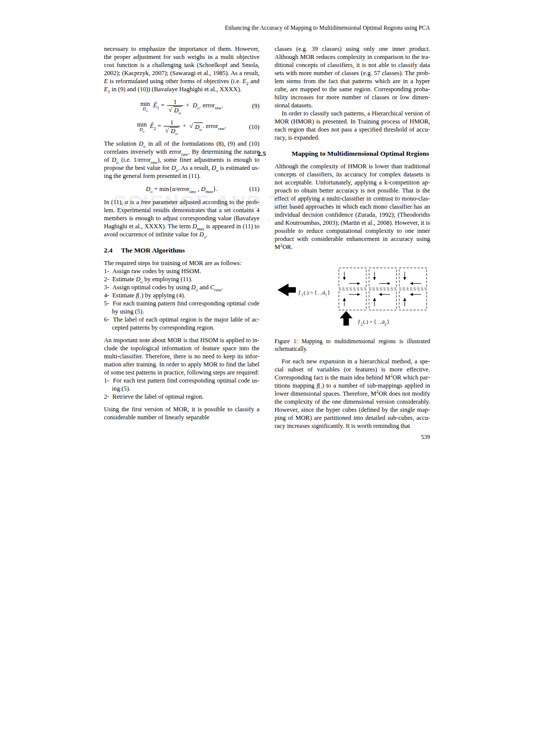Enhancing the Accuracy of Mapping to Multidimensional Optimal Regions using PCA
SCIENCE AND TECHNOLOGYPUBLICATIONS
necessary to emphasize the importance of them. However, the proper adjustment for such weighs in a multi objective cost function is a challenging task (Schoelkopf and Smola, 2002); (Kacprzyk, 2007); (Sawaragi et al., 1985). As a result, E is reformulated using other forms of objectives (i.e. E2 and E1 in (9) and (10)) (Bavafaye Haghighi et al., XXXX).
min Do Ê1 = 1 Do + Do. errorraw. (9)
min Do Ê2 = 1 Do + Do. errorraw. (10)
The solution Do in all of the formulations (8), (9) and (10) correlates inversely with errorraw. By determining the nature of Do (i.e. 1/errorraw), some finer adjustments is enough to propose the best value for Do. As a result, Do is estimated using the general form presented in (11).
Do = min{α/errorraw , Dmax}. (11)
In (11), α is a free parameter adjusted according to the problem. Experimental results demonstrates that a set contains 4 members is enough to adjust corresponding value (Bavafaye Haghighi et al., XXXX). The term Dmax is appeared in (11) to avoid occurrence of infinite value for Do.
2.4 The MOR Algorithms
The required steps for training of MOR are as follows:
1- Assign raw codes by using HSOM.
2- Estimate Do by employing (11).
3- Assign optimal codes by using Do and Craw.
4- Estimate f(.) by applying (4).
5- For each training pattern find corresponding optimal code by using (5).
6- The label of each optimal region is the major lable of accepted patterns by corresponding region.
An important note about MOR is that HSOM is applied to include the topological information of feature space into the multi-classifier. Therefore, there is no need to keep its information after training. In order to apply MOR to find the label of some test patterns in practice, following steps are required:
1- For each test pattern find corresponding optimal code using (5).
2- Retrieve the label of optimal region.
Using the first version of MOR, it is possible to classify a considerable number of linearly separable
classes (e.g. 39 classes) using only one inner product. Although MOR reduces complexity in comparison to the traditional concepts of classifiers, it is not able to classify data sets with more number of classes (e.g. 57 classes). The problem stems from the fact that patterns which are in a hyper cube, are mapped to the same region. Corresponding probability increases for more number of classes or low dimensional datasets.
In order to classify such patterns, a Hierarchical version of MOR (HMOR) is presented. In Training process of HMOR, each region that does not pass a specified threshold of accuracy, is expanded.
2.5 Mapping to Multidimensional Optimal Regions
Although the complexity of HMOR is lower than traditional concepts of classifiers, its accuracy for complex datasets is not acceptable. Unfortunately, applying a k-competition approach to obtain better accuracy is not possible. That is the effect of applying a multi-classifier in contrast to mono-classifier based approaches in which each mono classifier has an individual decision confidence (Zurada, 1992); (Theodoridis and Koutroumbas, 2003); (Martin et al., 2008). However, it is possible to reduce computational complexity to one inner product with considerable enhancement in accuracy using M2OR.
f 1 (.) = ⟨ . , â 1 ⟩ f 2 (.) = ⟨ . , â 2 ⟩
Figure 1: Mapping to multidimensional regions is illustrated schematically.
For each new expansion in a hierarchical method, a special subset of variables (or features) is more effective. Corresponding fact is the main idea behind M2OR which partitions mapping f(.) to a number of sub-mappings applied in lower dimensional spaces. Therefore, M2OR does not modify the complexity of the one dimensional version considerably. However, since the hyper cubes (defined by the single mapping of MOR) are partitioned into detailed sub-cubes, accuracy increases significantly. It is worth reminding that
539